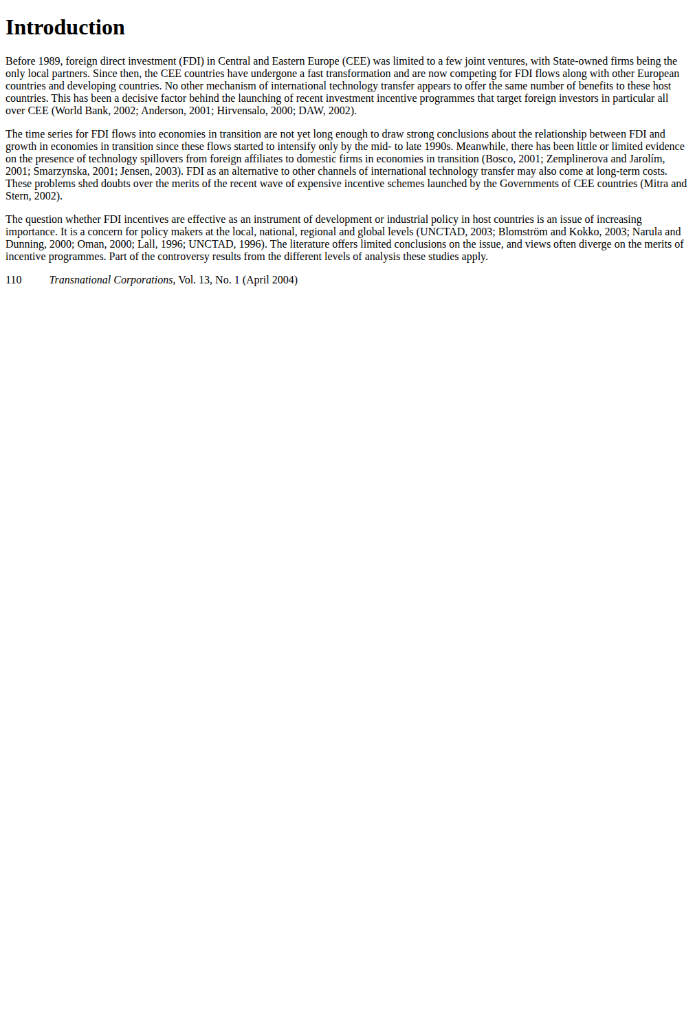Introduction
Before 1989, foreign direct investment (FDI) in Central and Eastern Europe (CEE) was limited to a few joint ventures, with State-owned firms being the only local partners. Since then, the CEE countries have undergone a fast transformation and are now competing for FDI flows along with other European countries and developing countries. No other mechanism of international technology transfer appears to offer the same number of benefits to these host countries. This has been a decisive factor behind the launching of recent investment incentive programmes that target foreign investors in particular all over CEE (World Bank, 2002; Anderson, 2001; Hirvensalo, 2000; DAW, 2002).
The time series for FDI flows into economies in transition are not yet long enough to draw strong conclusions about the relationship between FDI and growth in economies in transition since these flows started to intensify only by the mid- to late 1990s. Meanwhile, there has been little or limited evidence on the presence of technology spillovers from foreign affiliates to domestic firms in economies in transition (Bosco, 2001; Zemplinerova and Jarolím, 2001; Smarzynska, 2001; Jensen, 2003). FDI as an alternative to other channels of international technology transfer may also come at long-term costs. These problems shed doubts over the merits of the recent wave of expensive incentive schemes launched by the Governments of CEE countries (Mitra and Stern, 2002).
The question whether FDI incentives are effective as an instrument of development or industrial policy in host countries is an issue of increasing importance. It is a concern for policy makers at the local, national, regional and global levels (UNCTAD, 2003; Blomström and Kokko, 2003; Narula and Dunning, 2000; Oman, 2000; Lall, 1996; UNCTAD, 1996). The literature offers limited conclusions on the issue, and views often diverge on the merits of incentive programmes. Part of the controversy results from the different levels of analysis these studies apply.
110 Transnational Corporations, Vol. 13, No. 1 (April 2004)